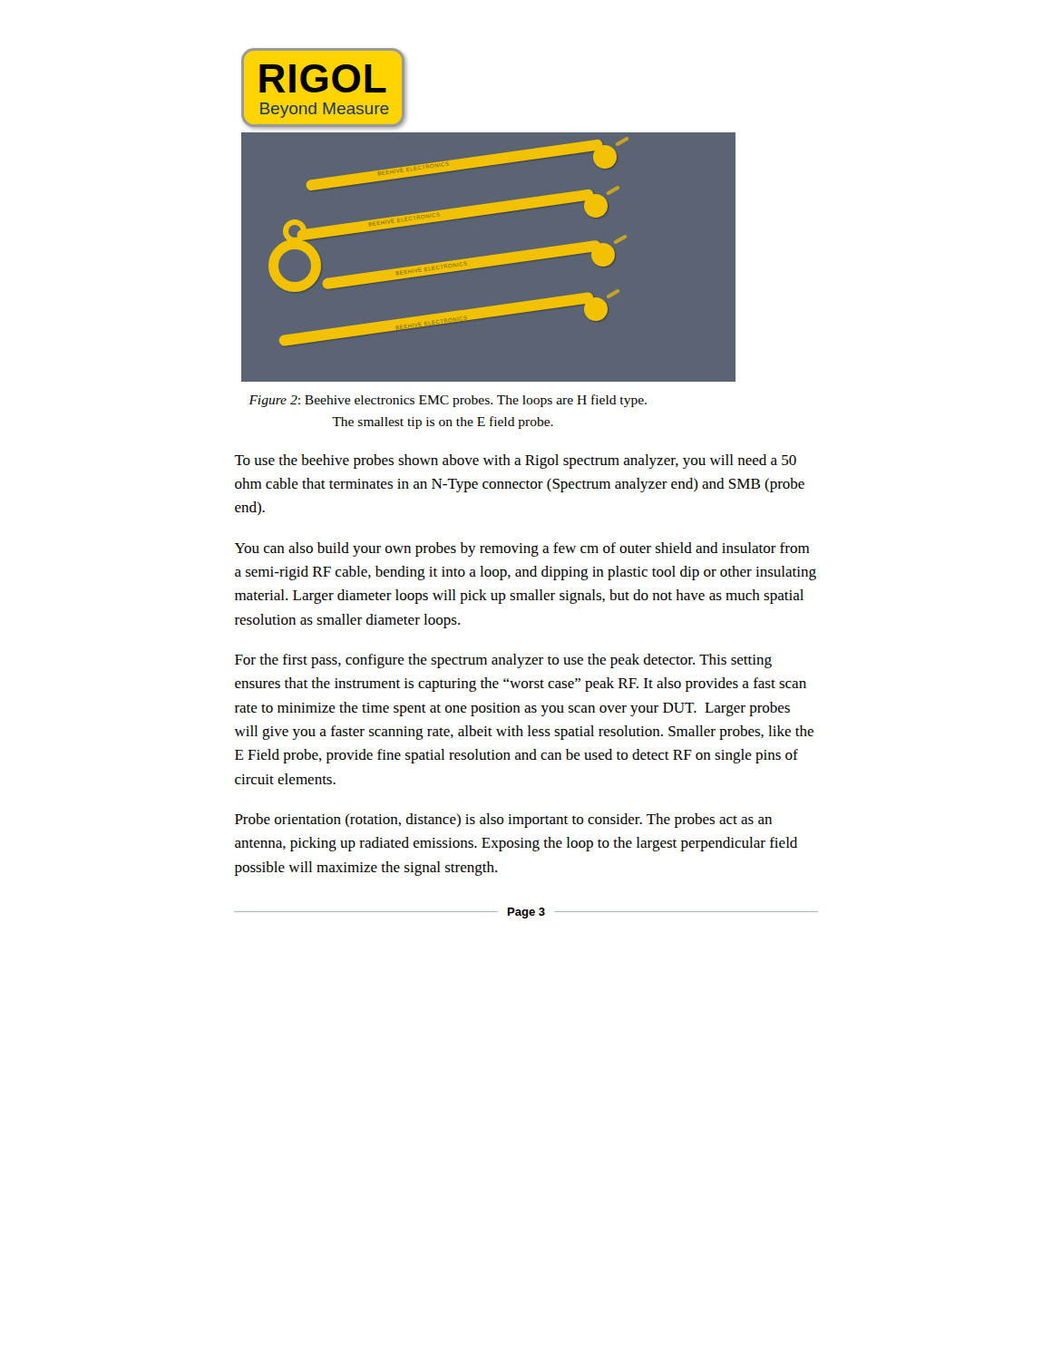RIGOL
Beyond Measure
BEEHIVE ELECTRONICS
BEEHIVE ELECTRONICS
BEEHIVE ELECTRONICS
BEEHIVE ELECTRONICS
Figure 2: Beehive electronics EMC probes. The loops are H field type. The smallest tip is on the E field probe.
To use the beehive probes shown above with a Rigol spectrum analyzer, you will need a 50 ohm cable that terminates in an N-Type connector (Spectrum analyzer end) and SMB (probe end).
You can also build your own probes by removing a few cm of outer shield and insulator from a semi-rigid RF cable, bending it into a loop, and dipping in plastic tool dip or other insulating material. Larger diameter loops will pick up smaller signals, but do not have as much spatial resolution as smaller diameter loops.
For the first pass, configure the spectrum analyzer to use the peak detector. This setting ensures that the instrument is capturing the “worst case” peak RF. It also provides a fast scan rate to minimize the time spent at one position as you scan over your DUT. Larger probes will give you a faster scanning rate, albeit with less spatial resolution. Smaller probes, like the E Field probe, provide fine spatial resolution and can be used to detect RF on single pins of circuit elements.
Probe orientation (rotation, distance) is also important to consider. The probes act as an antenna, picking up radiated emissions. Exposing the loop to the largest perpendicular field possible will maximize the signal strength.
Page 3